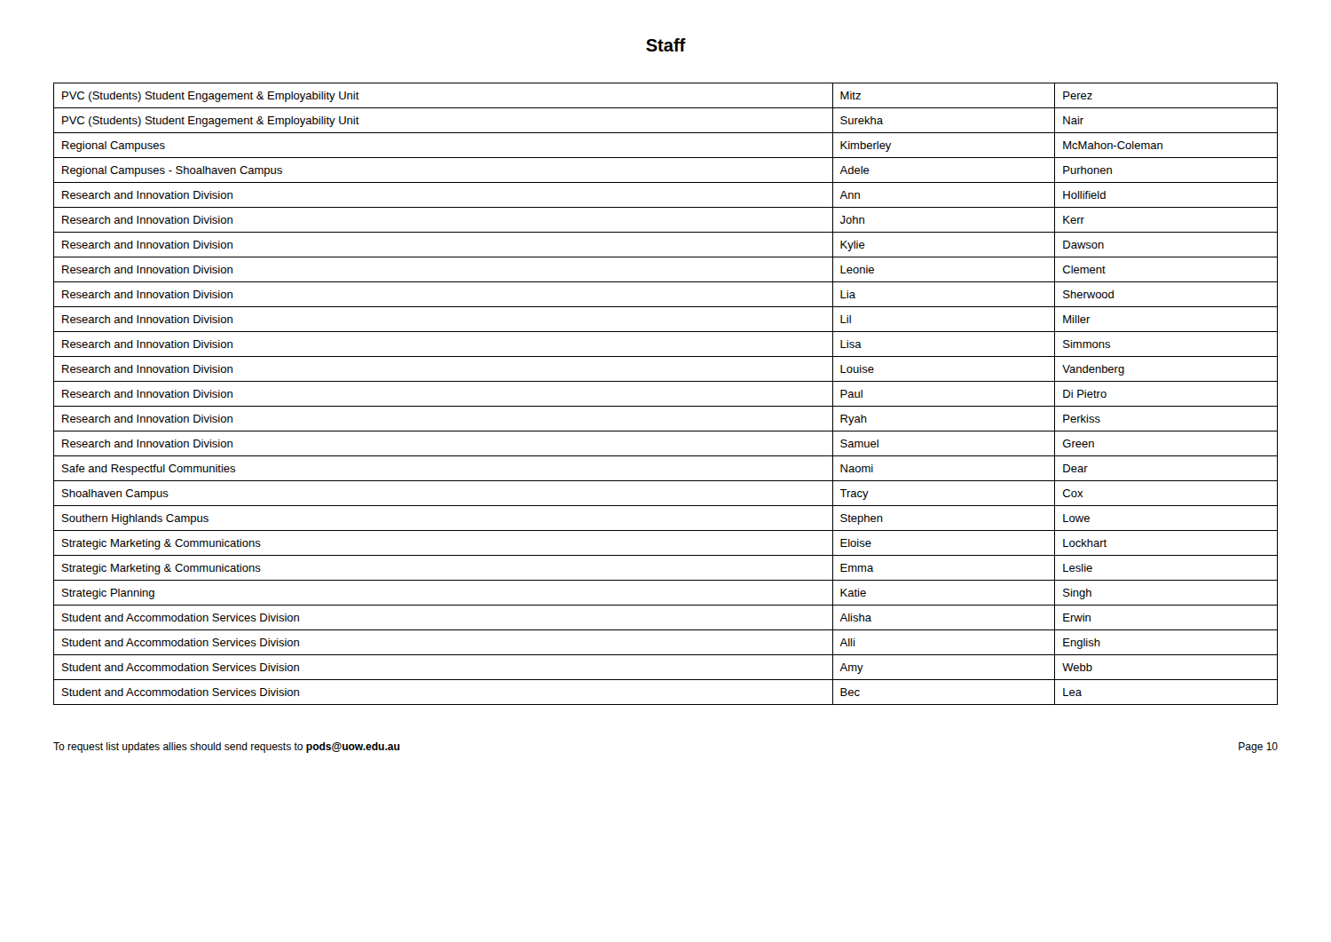Staff
| PVC (Students) Student Engagement & Employability Unit | Mitz | Perez |
| PVC (Students) Student Engagement & Employability Unit | Surekha | Nair |
| Regional Campuses | Kimberley | McMahon-Coleman |
| Regional Campuses - Shoalhaven Campus | Adele | Purhonen |
| Research and Innovation Division | Ann | Hollifield |
| Research and Innovation Division | John | Kerr |
| Research and Innovation Division | Kylie | Dawson |
| Research and Innovation Division | Leonie | Clement |
| Research and Innovation Division | Lia | Sherwood |
| Research and Innovation Division | Lil | Miller |
| Research and Innovation Division | Lisa | Simmons |
| Research and Innovation Division | Louise | Vandenberg |
| Research and Innovation Division | Paul | Di Pietro |
| Research and Innovation Division | Ryah | Perkiss |
| Research and Innovation Division | Samuel | Green |
| Safe and Respectful Communities | Naomi | Dear |
| Shoalhaven Campus | Tracy | Cox |
| Southern Highlands Campus | Stephen | Lowe |
| Strategic Marketing & Communications | Eloise | Lockhart |
| Strategic Marketing & Communications | Emma | Leslie |
| Strategic Planning | Katie | Singh |
| Student and Accommodation Services Division | Alisha | Erwin |
| Student and Accommodation Services Division | Alli | English |
| Student and Accommodation Services Division | Amy | Webb |
| Student and Accommodation Services Division | Bec | Lea |
To request list updates allies should send requests to pods@uow.edu.au
Page 10